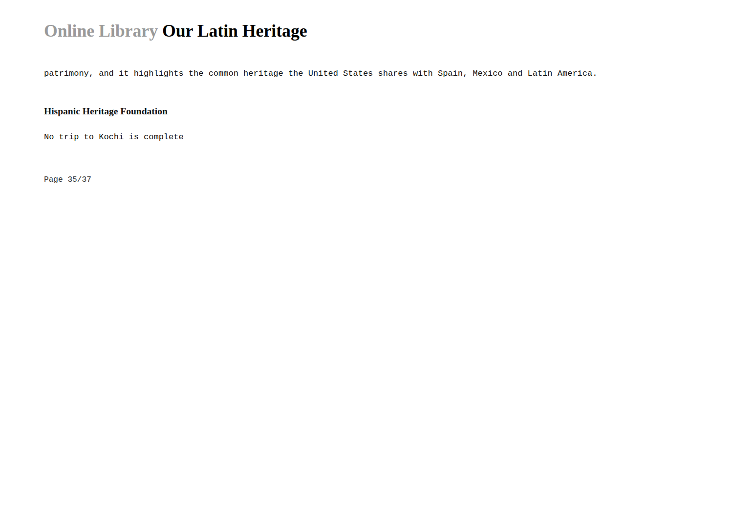Online Library Our Latin Heritage
patrimony, and it highlights the common heritage the United States shares with Spain, Mexico and Latin America.
Hispanic Heritage Foundation
No trip to Kochi is complete
Page 35/37